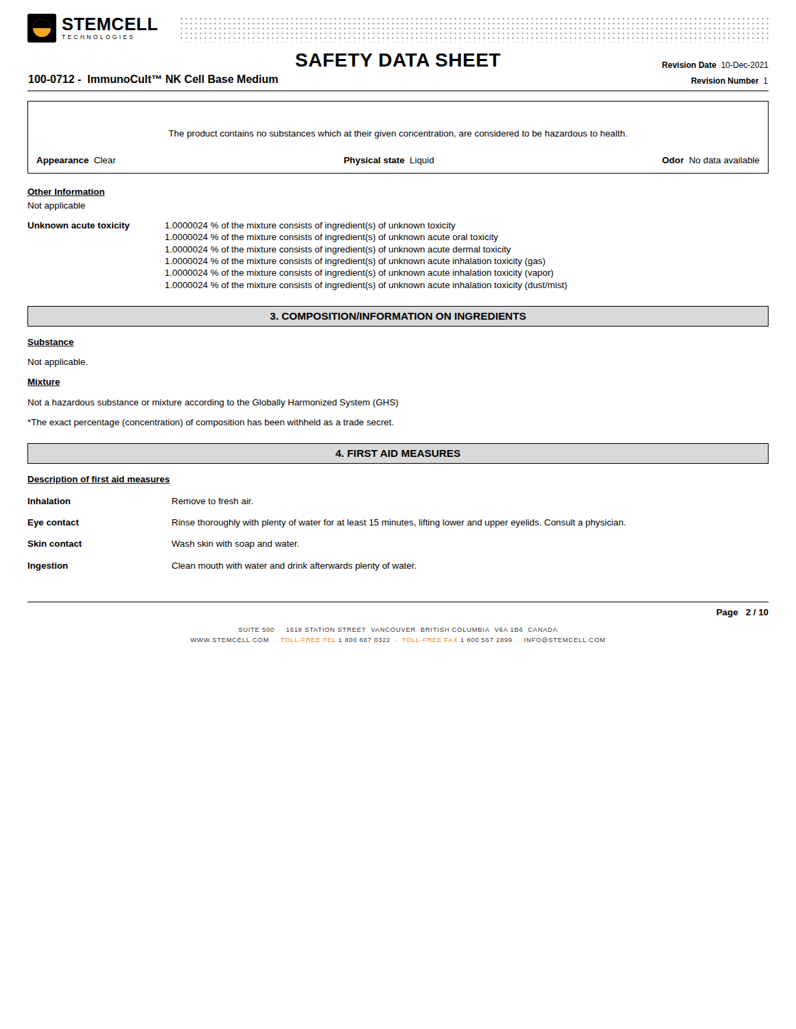STEMCELL
TECHNOLOGIES
SAFETY DATA SHEET
Revision Date 10-Dec-2021
| 100-0712 - ImmunoCult™ NK Cell Base Medium | Revision Number 1 |
The product contains no substances which at their given concentration, are considered to be hazardous to health.
Appearance Clear
Physical state Liquid
Odor No data available
Other Information
Not applicable
Unknown acute toxicity
1.0000024 % of the mixture consists of ingredient(s) of unknown toxicity
1.0000024 % of the mixture consists of ingredient(s) of unknown acute oral toxicity
1.0000024 % of the mixture consists of ingredient(s) of unknown acute dermal toxicity
1.0000024 % of the mixture consists of ingredient(s) of unknown acute inhalation toxicity (gas)
1.0000024 % of the mixture consists of ingredient(s) of unknown acute inhalation toxicity (vapor)
1.0000024 % of the mixture consists of ingredient(s) of unknown acute inhalation toxicity (dust/mist)
3. COMPOSITION/INFORMATION ON INGREDIENTS
Substance
Not applicable.
Mixture
Not a hazardous substance or mixture according to the Globally Harmonized System (GHS)
*The exact percentage (concentration) of composition has been withheld as a trade secret.
4. FIRST AID MEASURES
Description of first aid measures
| Inhalation | Remove to fresh air. |
| Eye contact | Rinse thoroughly with plenty of water for at least 15 minutes, lifting lower and upper eyelids. Consult a physician. |
| Skin contact | Wash skin with soap and water. |
| Ingestion | Clean mouth with water and drink afterwards plenty of water. |
Page 2 / 10
SUITE 500 · 1618 STATION STREET VANCOUVER BRITISH COLUMBIA V6A 1B6 CANADA
WWW.STEMCELL.COM · TOLL-FREE TEL 1 800 667 0322 · TOLL-FREE FAX 1 800 567 2899 · INFO@STEMCELL.COM